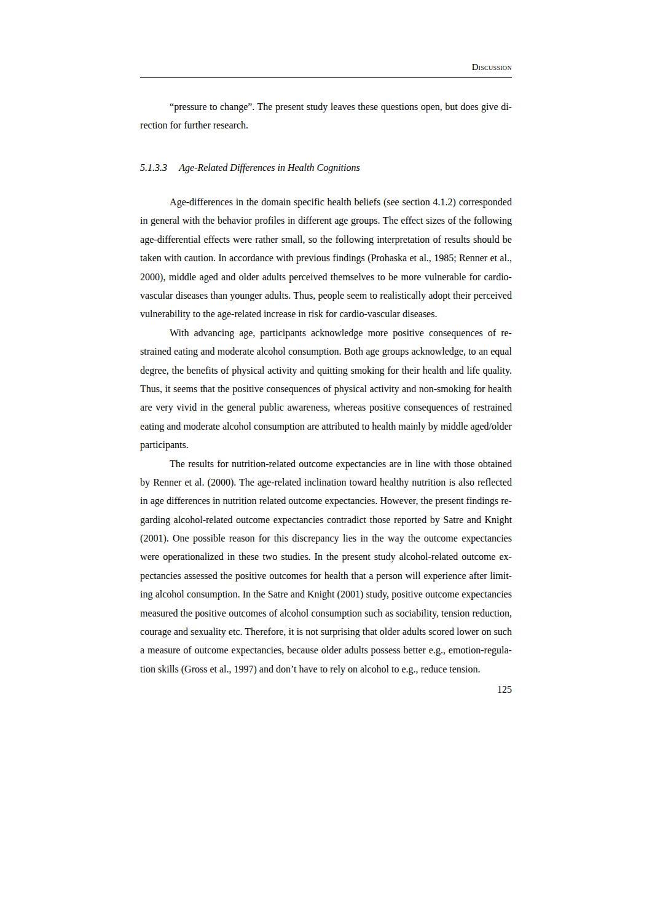Discussion
“pressure to change”. The present study leaves these questions open, but does give direction for further research.
5.1.3.3 Age-Related Differences in Health Cognitions
Age-differences in the domain specific health beliefs (see section 4.1.2) corresponded in general with the behavior profiles in different age groups. The effect sizes of the following age-differential effects were rather small, so the following interpretation of results should be taken with caution. In accordance with previous findings (Prohaska et al., 1985; Renner et al., 2000), middle aged and older adults perceived themselves to be more vulnerable for cardio-vascular diseases than younger adults. Thus, people seem to realistically adopt their perceived vulnerability to the age-related increase in risk for cardio-vascular diseases.
With advancing age, participants acknowledge more positive consequences of restrained eating and moderate alcohol consumption. Both age groups acknowledge, to an equal degree, the benefits of physical activity and quitting smoking for their health and life quality. Thus, it seems that the positive consequences of physical activity and non-smoking for health are very vivid in the general public awareness, whereas positive consequences of restrained eating and moderate alcohol consumption are attributed to health mainly by middle aged/older participants.
The results for nutrition-related outcome expectancies are in line with those obtained by Renner et al. (2000). The age-related inclination toward healthy nutrition is also reflected in age differences in nutrition related outcome expectancies. However, the present findings regarding alcohol-related outcome expectancies contradict those reported by Satre and Knight (2001). One possible reason for this discrepancy lies in the way the outcome expectancies were operationalized in these two studies. In the present study alcohol-related outcome expectancies assessed the positive outcomes for health that a person will experience after limiting alcohol consumption. In the Satre and Knight (2001) study, positive outcome expectancies measured the positive outcomes of alcohol consumption such as sociability, tension reduction, courage and sexuality etc. Therefore, it is not surprising that older adults scored lower on such a measure of outcome expectancies, because older adults possess better e.g., emotion-regulation skills (Gross et al., 1997) and don’t have to rely on alcohol to e.g., reduce tension.
125